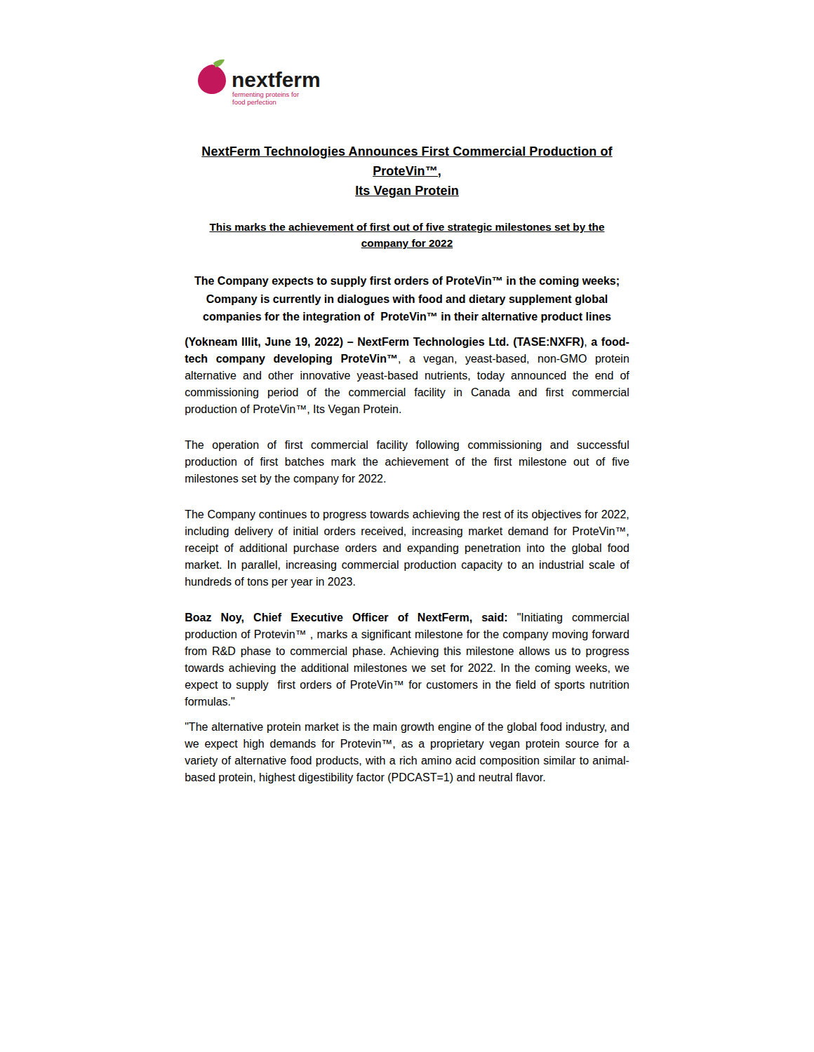nextferm fermenting proteins for food perfection
NextFerm Technologies Announces First Commercial Production of ProteVin™,
Its Vegan Protein
This marks the achievement of first out of five strategic milestones set by the company for 2022
The Company expects to supply first orders of ProteVin™ in the coming weeks; Company is currently in dialogues with food and dietary supplement global companies for the integration of ProteVin™ in their alternative product lines
(Yokneam Illit, June 19, 2022) – NextFerm Technologies Ltd. (TASE:NXFR), a food-tech company developing ProteVin™, a vegan, yeast-based, non-GMO protein alternative and other innovative yeast-based nutrients, today announced the end of commissioning period of the commercial facility in Canada and first commercial production of ProteVin™, Its Vegan Protein.
The operation of first commercial facility following commissioning and successful production of first batches mark the achievement of the first milestone out of five milestones set by the company for 2022.
The Company continues to progress towards achieving the rest of its objectives for 2022, including delivery of initial orders received, increasing market demand for ProteVin™, receipt of additional purchase orders and expanding penetration into the global food market. In parallel, increasing commercial production capacity to an industrial scale of hundreds of tons per year in 2023.
Boaz Noy, Chief Executive Officer of NextFerm, said: "Initiating commercial production of Protevin™ , marks a significant milestone for the company moving forward from R&D phase to commercial phase. Achieving this milestone allows us to progress towards achieving the additional milestones we set for 2022. In the coming weeks, we expect to supply first orders of ProteVin™ for customers in the field of sports nutrition formulas."
"The alternative protein market is the main growth engine of the global food industry, and we expect high demands for Protevin™, as a proprietary vegan protein source for a variety of alternative food products, with a rich amino acid composition similar to animal-based protein, highest digestibility factor (PDCAST=1) and neutral flavor.